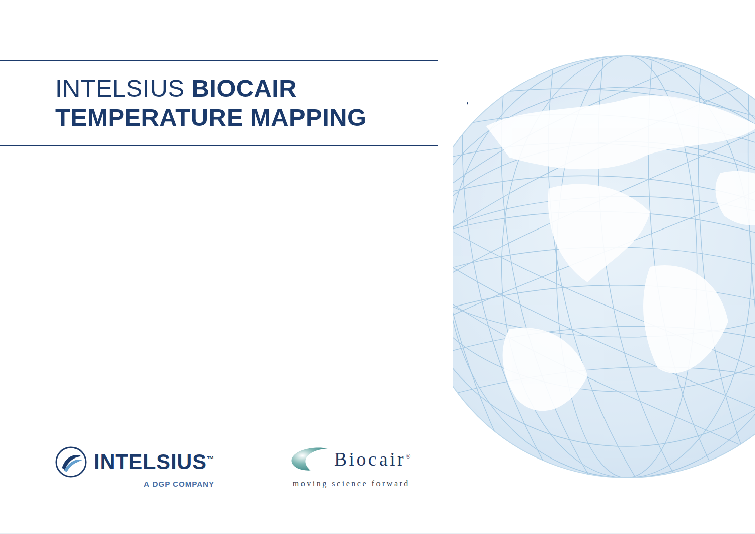Intelsius Biocair
Temperature Mapping
Intelsius™
A DGP Company
Biocair®
moving science forward